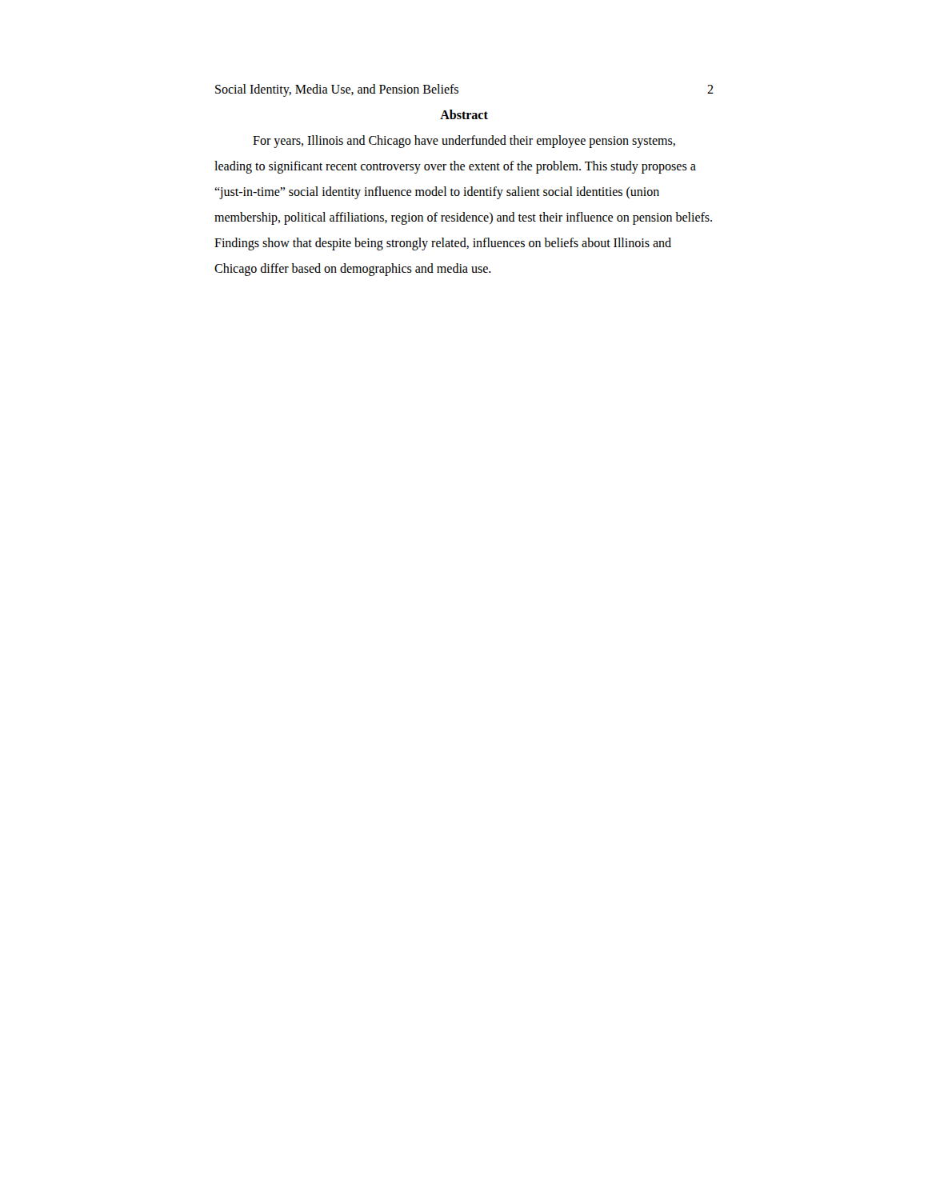Social Identity, Media Use, and Pension Beliefs 2
Abstract
For years, Illinois and Chicago have underfunded their employee pension systems, leading to significant recent controversy over the extent of the problem. This study proposes a “just-in-time” social identity influence model to identify salient social identities (union membership, political affiliations, region of residence) and test their influence on pension beliefs. Findings show that despite being strongly related, influences on beliefs about Illinois and Chicago differ based on demographics and media use.